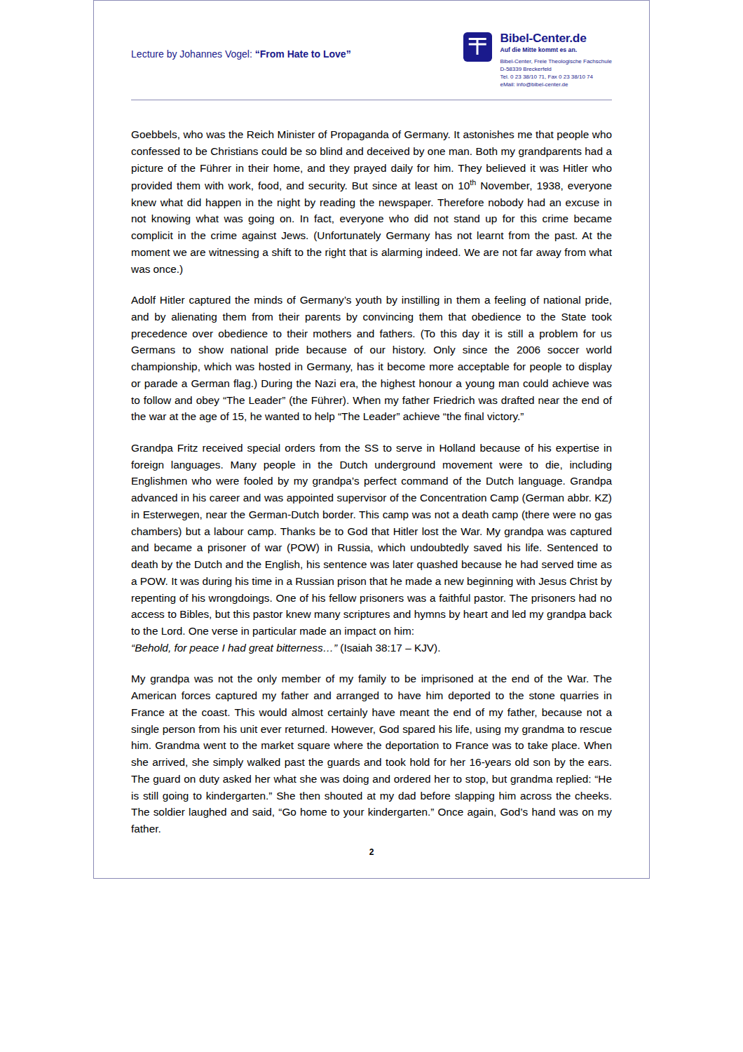Lecture by Johannes Vogel: “From Hate to Love”
Bibel-Center.de
Auf die Mitte kommt es an.
Bibel-Center, Freie Theologische Fachschule
D-58339 Breckerfeld
Tel. 0 23 38/10 71, Fax 0 23 38/10 74
eMail: info@bibel-center.de
Goebbels, who was the Reich Minister of Propaganda of Germany. It astonishes me that people who confessed to be Christians could be so blind and deceived by one man. Both my grandparents had a picture of the Führer in their home, and they prayed daily for him. They believed it was Hitler who provided them with work, food, and security. But since at least on 10th November, 1938, everyone knew what did happen in the night by reading the newspaper. Therefore nobody had an excuse in not knowing what was going on. In fact, everyone who did not stand up for this crime became complicit in the crime against Jews. (Unfortunately Germany has not learnt from the past. At the moment we are witnessing a shift to the right that is alarming indeed. We are not far away from what was once.)
Adolf Hitler captured the minds of Germany’s youth by instilling in them a feeling of national pride, and by alienating them from their parents by convincing them that obedience to the State took precedence over obedience to their mothers and fathers. (To this day it is still a problem for us Germans to show national pride because of our history. Only since the 2006 soccer world championship, which was hosted in Germany, has it become more acceptable for people to display or parade a German flag.) During the Nazi era, the highest honour a young man could achieve was to follow and obey “The Leader” (the Führer). When my father Friedrich was drafted near the end of the war at the age of 15, he wanted to help “The Leader” achieve “the final victory.”
Grandpa Fritz received special orders from the SS to serve in Holland because of his expertise in foreign languages. Many people in the Dutch underground movement were to die, including Englishmen who were fooled by my grandpa’s perfect command of the Dutch language. Grandpa advanced in his career and was appointed supervisor of the Concentration Camp (German abbr. KZ) in Esterwegen, near the German-Dutch border. This camp was not a death camp (there were no gas chambers) but a labour camp. Thanks be to God that Hitler lost the War. My grandpa was captured and became a prisoner of war (POW) in Russia, which undoubtedly saved his life. Sentenced to death by the Dutch and the English, his sentence was later quashed because he had served time as a POW. It was during his time in a Russian prison that he made a new beginning with Jesus Christ by repenting of his wrongdoings. One of his fellow prisoners was a faithful pastor. The prisoners had no access to Bibles, but this pastor knew many scriptures and hymns by heart and led my grandpa back to the Lord. One verse in particular made an impact on him:
“Behold, for peace I had great bitterness…” (Isaiah 38:17 – KJV).
My grandpa was not the only member of my family to be imprisoned at the end of the War. The American forces captured my father and arranged to have him deported to the stone quarries in France at the coast. This would almost certainly have meant the end of my father, because not a single person from his unit ever returned. However, God spared his life, using my grandma to rescue him. Grandma went to the market square where the deportation to France was to take place. When she arrived, she simply walked past the guards and took hold for her 16-years old son by the ears. The guard on duty asked her what she was doing and ordered her to stop, but grandma replied: “He is still going to kindergarten.” She then shouted at my dad before slapping him across the cheeks. The soldier laughed and said, “Go home to your kindergarten.” Once again, God’s hand was on my father.
2